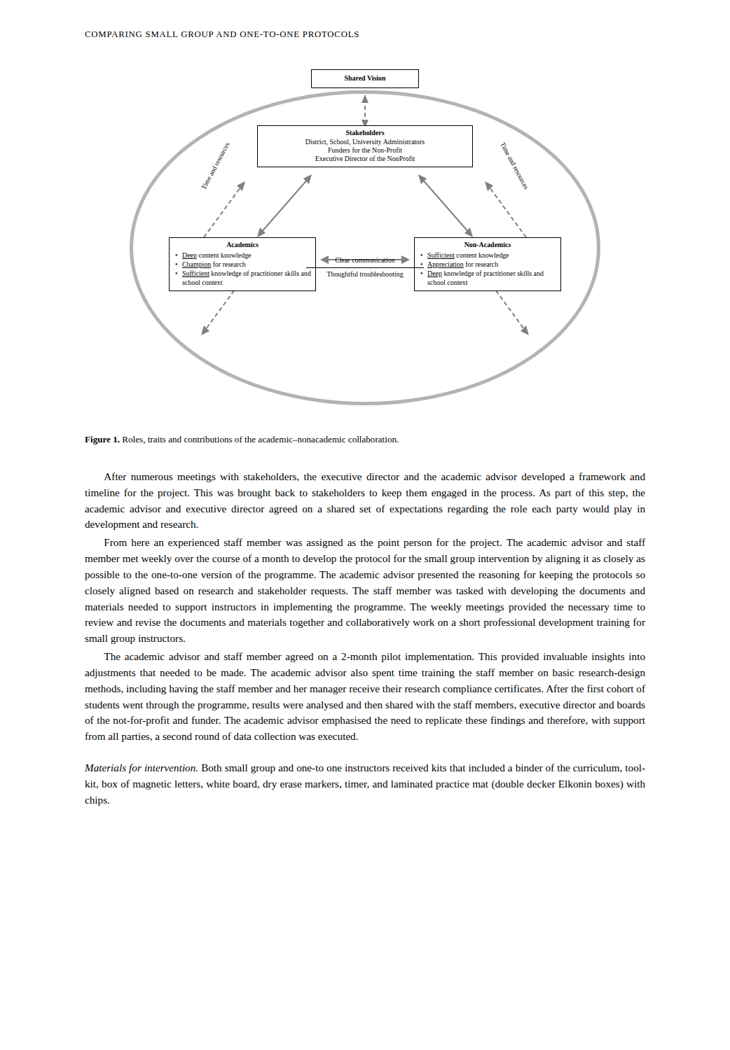Comparing Small Group and One-to-One Protocols
Shared Vision
Stakeholders District, School, University Administrators
Funders for the Non-Profit
Executive Director of the NonProfit
Academics
Deep content knowledge
Champion for research
Sufficient knowledge of practitioner skills and school context
Non-Academics
Sufficient content knowledge
Appreciation for research
Deep knowledge of practitioner skills and school context
Clear communication
Thoughtful troubleshooting
Time and resources
Time and resources
Figure 1. Roles, traits and contributions of the academic–nonacademic collaboration.
After numerous meetings with stakeholders, the executive director and the academic advisor developed a framework and timeline for the project. This was brought back to stakeholders to keep them engaged in the process. As part of this step, the academic advisor and executive director agreed on a shared set of expectations regarding the role each party would play in development and research.
From here an experienced staff member was assigned as the point person for the project. The academic advisor and staff member met weekly over the course of a month to develop the protocol for the small group intervention by aligning it as closely as possible to the one-to-one version of the programme. The academic advisor presented the reasoning for keeping the protocols so closely aligned based on research and stakeholder requests. The staff member was tasked with developing the documents and materials needed to support instructors in implementing the programme. The weekly meetings provided the necessary time to review and revise the documents and materials together and collaboratively work on a short professional development training for small group instructors.
The academic advisor and staff member agreed on a 2-month pilot implementation. This provided invaluable insights into adjustments that needed to be made. The academic advisor also spent time training the staff member on basic research-design methods, including having the staff member and her manager receive their research compliance certificates. After the first cohort of students went through the programme, results were analysed and then shared with the staff members, executive director and boards of the not-for-profit and funder. The academic advisor emphasised the need to replicate these findings and therefore, with support from all parties, a second round of data collection was executed.
Materials for intervention. Both small group and one-to one instructors received kits that included a binder of the curriculum, tool-kit, box of magnetic letters, white board, dry erase markers, timer, and laminated practice mat (double decker Elkonin boxes) with chips.